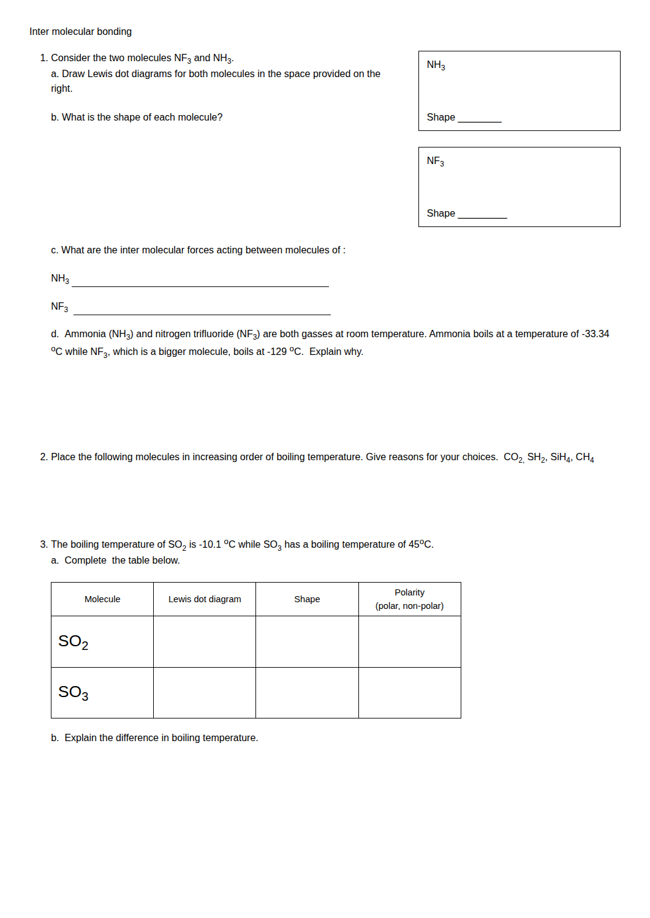Inter molecular bonding
Consider the two molecules NF3 and NH3.
a. Draw Lewis dot diagrams for both molecules in the space provided on the right.
b. What is the shape of each molecule?
NH3
Shape ________
NF3
Shape _________
c. What are the inter molecular forces acting between molecules of :
NH3
NF3
d. Ammonia (NH3) and nitrogen trifluoride (NF3) are both gasses at room temperature. Ammonia boils at a temperature of -33.34 oC while NF3, which is a bigger molecule, boils at -129 oC. Explain why.
Place the following molecules in increasing order of boiling temperature. Give reasons for your choices. CO2, SH2, SiH4, CH4
The boiling temperature of SO2 is -10.1 oC while SO3 has a boiling temperature of 45oC.
a. Complete the table below.
| Molecule | Lewis dot diagram | Shape | Polarity (polar, non-polar) |
| --- | --- | --- | --- |
| SO 2 | | | |
| SO 3 | | | |
b. Explain the difference in boiling temperature.